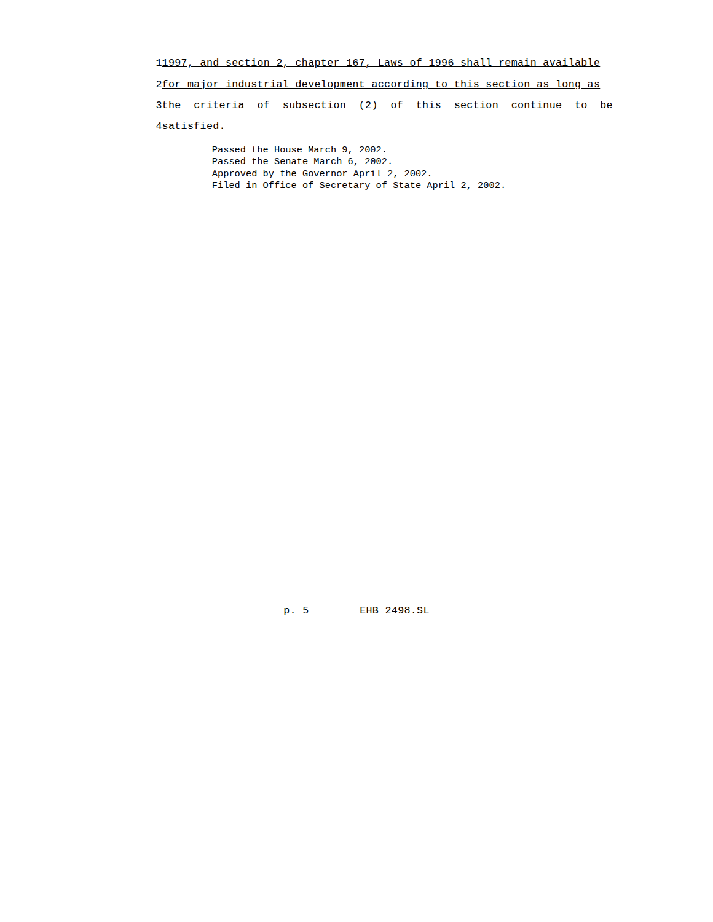| 1 | 1997, and section 2, chapter 167, Laws of 1996 shall remain available |
| 2 | for major industrial development according to this section as long as |
| 3 | the criteria of subsection (2) of this section continue to be |
| 4 | satisfied. |
Passed the House March 9, 2002. Passed the Senate March 6, 2002. Approved by the Governor April 2, 2002. Filed in Office of Secretary of State April 2, 2002.
p. 5 EHB 2498.SL